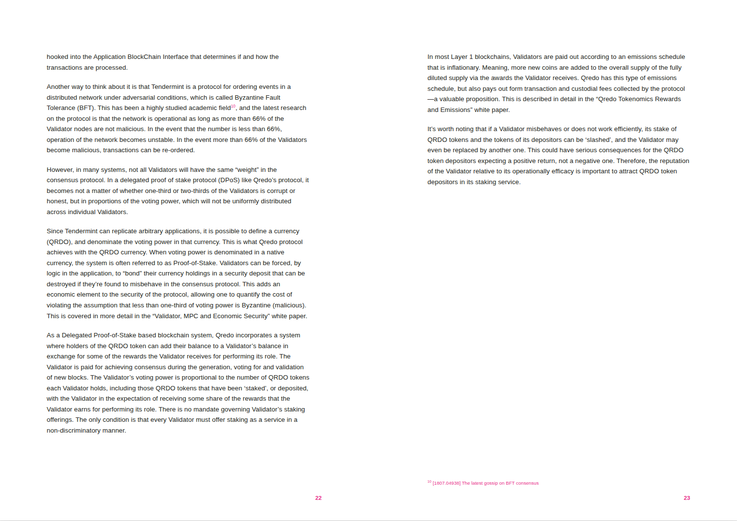hooked into the Application BlockChain Interface that determines if and how the transactions are processed.
Another way to think about it is that Tendermint is a protocol for ordering events in a distributed network under adversarial conditions, which is called Byzantine Fault Tolerance (BFT). This has been a highly studied academic field10, and the latest research on the protocol is that the network is operational as long as more than 66% of the Validator nodes are not malicious. In the event that the number is less than 66%, operation of the network becomes unstable. In the event more than 66% of the Validators become malicious, transactions can be re-ordered.
However, in many systems, not all Validators will have the same “weight” in the consensus protocol. In a delegated proof of stake protocol (DPoS) like Qredo’s protocol, it becomes not a matter of whether one-third or two-thirds of the Validators is corrupt or honest, but in proportions of the voting power, which will not be uniformly distributed across individual Validators.
Since Tendermint can replicate arbitrary applications, it is possible to define a currency (QRDO), and denominate the voting power in that currency. This is what Qredo protocol achieves with the QRDO currency. When voting power is denominated in a native currency, the system is often referred to as Proof-of-Stake. Validators can be forced, by logic in the application, to “bond” their currency holdings in a security deposit that can be destroyed if they’re found to misbehave in the consensus protocol. This adds an economic element to the security of the protocol, allowing one to quantify the cost of violating the assumption that less than one-third of voting power is Byzantine (malicious). This is covered in more detail in the “Validator, MPC and Economic Security” white paper.
As a Delegated Proof-of-Stake based blockchain system, Qredo incorporates a system where holders of the QRDO token can add their balance to a Validator’s balance in exchange for some of the rewards the Validator receives for performing its role. The Validator is paid for achieving consensus during the generation, voting for and validation of new blocks. The Validator’s voting power is proportional to the number of QRDO tokens each Validator holds, including those QRDO tokens that have been ‘staked’, or deposited, with the Validator in the expectation of receiving some share of the rewards that the Validator earns for performing its role. There is no mandate governing Validator’s staking offerings. The only condition is that every Validator must offer staking as a service in a non-discriminatory manner.
22
In most Layer 1 blockchains, Validators are paid out according to an emissions schedule that is inflationary. Meaning, more new coins are added to the overall supply of the fully diluted supply via the awards the Validator receives. Qredo has this type of emissions schedule, but also pays out form transaction and custodial fees collected by the protocol—a valuable proposition. This is described in detail in the “Qredo Tokenomics Rewards and Emissions” white paper.
It’s worth noting that if a Validator misbehaves or does not work efficiently, its stake of QRDO tokens and the tokens of its depositors can be ‘slashed’, and the Validator may even be replaced by another one. This could have serious consequences for the QRDO token depositors expecting a positive return, not a negative one. Therefore, the reputation of the Validator relative to its operationally efficacy is important to attract QRDO token depositors in its staking service.
10 [1807.04938] The latest gossip on BFT consensus
23